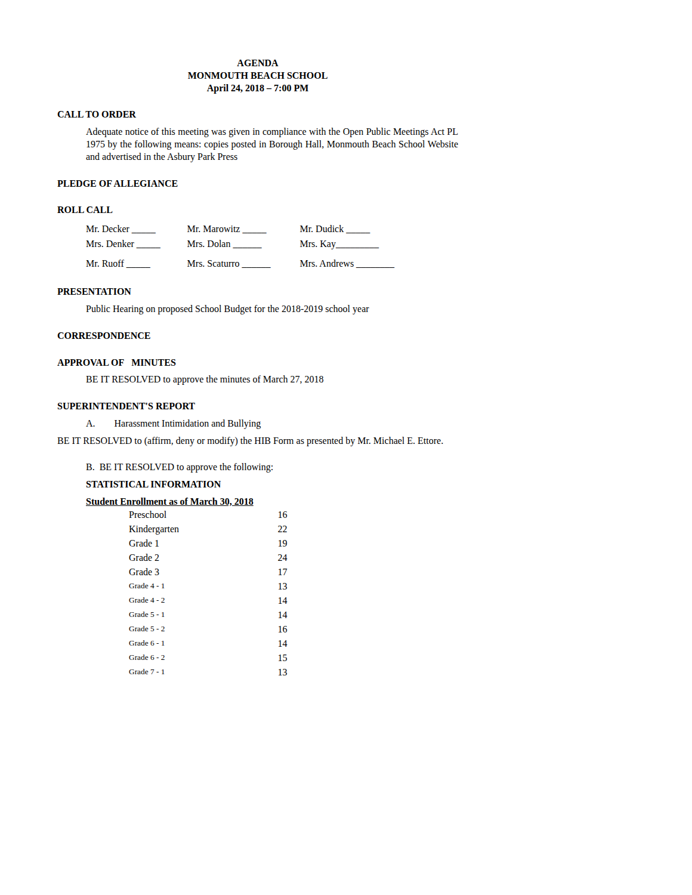AGENDA
MONMOUTH BEACH SCHOOL
April 24, 2018 – 7:00 PM
CALL TO ORDER
Adequate notice of this meeting was given in compliance with the Open Public Meetings Act PL 1975 by the following means: copies posted in Borough Hall, Monmouth Beach School Website and advertised in the Asbury Park Press
PLEDGE OF ALLEGIANCE
ROLL CALL
| Mr. Decker _____ | Mr. Marowitz _____ | Mr. Dudick _____ |
| Mrs. Denker _____ | Mrs. Dolan ______ | Mrs. Kay_________ |
| Mr. Ruoff _____ | Mrs. Scaturro ______ | Mrs. Andrews ________ |
PRESENTATION
Public Hearing on proposed School Budget for the 2018-2019 school year
CORRESPONDENCE
APPROVAL OF MINUTES
BE IT RESOLVED to approve the minutes of March 27, 2018
SUPERINTENDENT'S REPORT
A. Harassment Intimidation and Bullying
BE IT RESOLVED to (affirm, deny or modify) the HIB Form as presented by Mr. Michael E. Ettore.
B. BE IT RESOLVED to approve the following:
STATISTICAL INFORMATION
Student Enrollment as of March 30, 2018
| Preschool | 16 |
| Kindergarten | 22 |
| Grade 1 | 19 |
| Grade 2 | 24 |
| Grade 3 | 17 |
| Grade 4 - 1 | 13 |
| Grade 4 - 2 | 14 |
| Grade 5 - 1 | 14 |
| Grade 5 - 2 | 16 |
| Grade 6 - 1 | 14 |
| Grade 6 - 2 | 15 |
| Grade 7 - 1 | 13 |